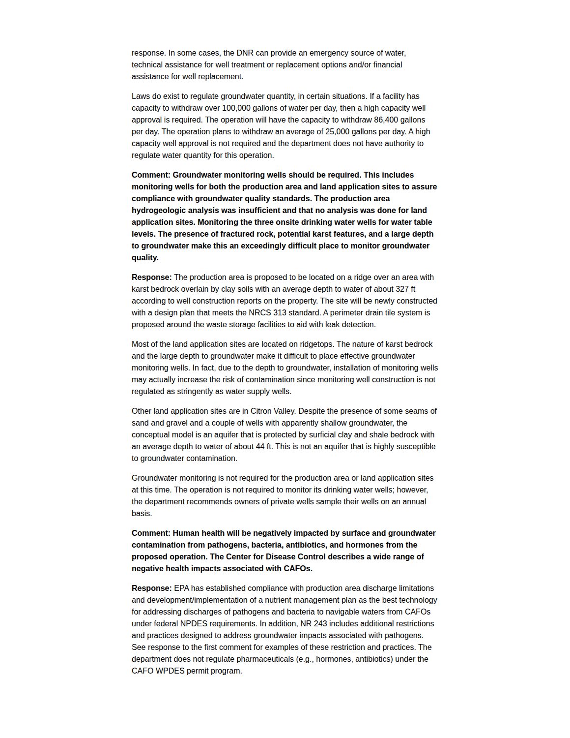response. In some cases, the DNR can provide an emergency source of water, technical assistance for well treatment or replacement options and/or financial assistance for well replacement.
Laws do exist to regulate groundwater quantity, in certain situations. If a facility has capacity to withdraw over 100,000 gallons of water per day, then a high capacity well approval is required. The operation will have the capacity to withdraw 86,400 gallons per day. The operation plans to withdraw an average of 25,000 gallons per day. A high capacity well approval is not required and the department does not have authority to regulate water quantity for this operation.
Comment: Groundwater monitoring wells should be required. This includes monitoring wells for both the production area and land application sites to assure compliance with groundwater quality standards. The production area hydrogeologic analysis was insufficient and that no analysis was done for land application sites. Monitoring the three onsite drinking water wells for water table levels. The presence of fractured rock, potential karst features, and a large depth to groundwater make this an exceedingly difficult place to monitor groundwater quality.
Response: The production area is proposed to be located on a ridge over an area with karst bedrock overlain by clay soils with an average depth to water of about 327 ft according to well construction reports on the property. The site will be newly constructed with a design plan that meets the NRCS 313 standard. A perimeter drain tile system is proposed around the waste storage facilities to aid with leak detection.
Most of the land application sites are located on ridgetops. The nature of karst bedrock and the large depth to groundwater make it difficult to place effective groundwater monitoring wells. In fact, due to the depth to groundwater, installation of monitoring wells may actually increase the risk of contamination since monitoring well construction is not regulated as stringently as water supply wells.
Other land application sites are in Citron Valley. Despite the presence of some seams of sand and gravel and a couple of wells with apparently shallow groundwater, the conceptual model is an aquifer that is protected by surficial clay and shale bedrock with an average depth to water of about 44 ft. This is not an aquifer that is highly susceptible to groundwater contamination.
Groundwater monitoring is not required for the production area or land application sites at this time. The operation is not required to monitor its drinking water wells; however, the department recommends owners of private wells sample their wells on an annual basis.
Comment: Human health will be negatively impacted by surface and groundwater contamination from pathogens, bacteria, antibiotics, and hormones from the proposed operation. The Center for Disease Control describes a wide range of negative health impacts associated with CAFOs.
Response: EPA has established compliance with production area discharge limitations and development/implementation of a nutrient management plan as the best technology for addressing discharges of pathogens and bacteria to navigable waters from CAFOs under federal NPDES requirements. In addition, NR 243 includes additional restrictions and practices designed to address groundwater impacts associated with pathogens. See response to the first comment for examples of these restriction and practices. The department does not regulate pharmaceuticals (e.g., hormones, antibiotics) under the CAFO WPDES permit program.